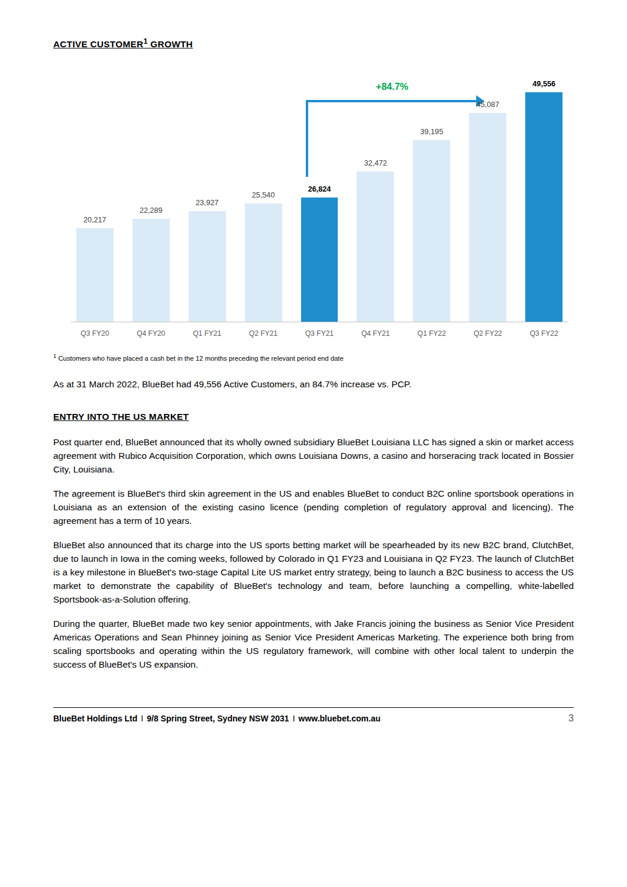ACTIVE CUSTOMER1 GROWTH
+84.7%
20,217
22,289
23,927
25,540
26,824
32,472
39,195
45,087
49,556
Q3 FY20 Q4 FY20 Q1 FY21 Q2 FY21 Q3 FY21 Q4 FY21 Q1 FY22 Q2 FY22 Q3 FY22
1 Customers who have placed a cash bet in the 12 months preceding the relevant period end date
As at 31 March 2022, BlueBet had 49,556 Active Customers, an 84.7% increase vs. PCP.
ENTRY INTO THE US MARKET
Post quarter end, BlueBet announced that its wholly owned subsidiary BlueBet Louisiana LLC has signed a skin or market access agreement with Rubico Acquisition Corporation, which owns Louisiana Downs, a casino and horseracing track located in Bossier City, Louisiana.
The agreement is BlueBet's third skin agreement in the US and enables BlueBet to conduct B2C online sportsbook operations in Louisiana as an extension of the existing casino licence (pending completion of regulatory approval and licencing). The agreement has a term of 10 years.
BlueBet also announced that its charge into the US sports betting market will be spearheaded by its new B2C brand, ClutchBet, due to launch in Iowa in the coming weeks, followed by Colorado in Q1 FY23 and Louisiana in Q2 FY23. The launch of ClutchBet is a key milestone in BlueBet's two-stage Capital Lite US market entry strategy, being to launch a B2C business to access the US market to demonstrate the capability of BlueBet's technology and team, before launching a compelling, white-labelled Sportsbook-as-a-Solution offering.
During the quarter, BlueBet made two key senior appointments, with Jake Francis joining the business as Senior Vice President Americas Operations and Sean Phinney joining as Senior Vice President Americas Marketing. The experience both bring from scaling sportsbooks and operating within the US regulatory framework, will combine with other local talent to underpin the success of BlueBet's US expansion.
BlueBet Holdings LtdI9/8 Spring Street, Sydney NSW 2031Iwww.bluebet.com.au
3